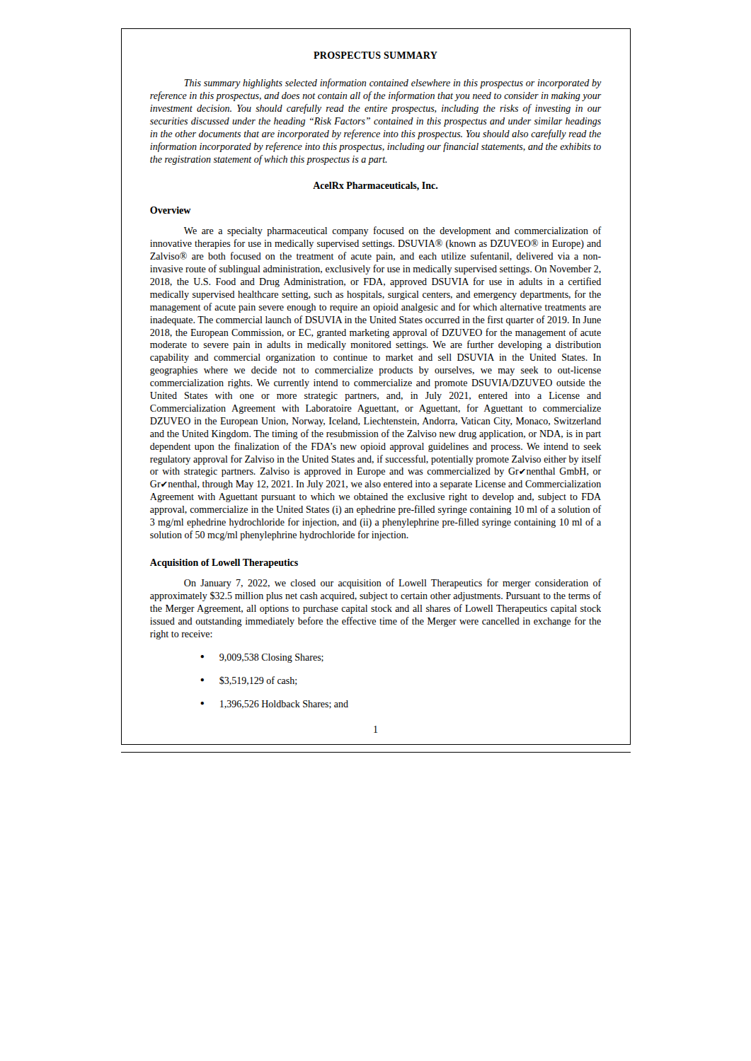PROSPECTUS SUMMARY
This summary highlights selected information contained elsewhere in this prospectus or incorporated by reference in this prospectus, and does not contain all of the information that you need to consider in making your investment decision. You should carefully read the entire prospectus, including the risks of investing in our securities discussed under the heading “Risk Factors” contained in this prospectus and under similar headings in the other documents that are incorporated by reference into this prospectus. You should also carefully read the information incorporated by reference into this prospectus, including our financial statements, and the exhibits to the registration statement of which this prospectus is a part.
AcelRx Pharmaceuticals, Inc.
Overview
We are a specialty pharmaceutical company focused on the development and commercialization of innovative therapies for use in medically supervised settings. DSUVIA® (known as DZUVEO® in Europe) and Zalviso® are both focused on the treatment of acute pain, and each utilize sufentanil, delivered via a non-invasive route of sublingual administration, exclusively for use in medically supervised settings. On November 2, 2018, the U.S. Food and Drug Administration, or FDA, approved DSUVIA for use in adults in a certified medically supervised healthcare setting, such as hospitals, surgical centers, and emergency departments, for the management of acute pain severe enough to require an opioid analgesic and for which alternative treatments are inadequate. The commercial launch of DSUVIA in the United States occurred in the first quarter of 2019. In June 2018, the European Commission, or EC, granted marketing approval of DZUVEO for the management of acute moderate to severe pain in adults in medically monitored settings. We are further developing a distribution capability and commercial organization to continue to market and sell DSUVIA in the United States. In geographies where we decide not to commercialize products by ourselves, we may seek to out-license commercialization rights. We currently intend to commercialize and promote DSUVIA/DZUVEO outside the United States with one or more strategic partners, and, in July 2021, entered into a License and Commercialization Agreement with Laboratoire Aguettant, or Aguettant, for Aguettant to commercialize DZUVEO in the European Union, Norway, Iceland, Liechtenstein, Andorra, Vatican City, Monaco, Switzerland and the United Kingdom. The timing of the resubmission of the Zalviso new drug application, or NDA, is in part dependent upon the finalization of the FDA’s new opioid approval guidelines and process. We intend to seek regulatory approval for Zalviso in the United States and, if successful, potentially promote Zalviso either by itself or with strategic partners. Zalviso is approved in Europe and was commercialized by Gr✔nenthal GmbH, or Gr✔nenthal, through May 12, 2021. In July 2021, we also entered into a separate License and Commercialization Agreement with Aguettant pursuant to which we obtained the exclusive right to develop and, subject to FDA approval, commercialize in the United States (i) an ephedrine pre-filled syringe containing 10 ml of a solution of 3 mg/ml ephedrine hydrochloride for injection, and (ii) a phenylephrine pre-filled syringe containing 10 ml of a solution of 50 mcg/ml phenylephrine hydrochloride for injection.
Acquisition of Lowell Therapeutics
On January 7, 2022, we closed our acquisition of Lowell Therapeutics for merger consideration of approximately $32.5 million plus net cash acquired, subject to certain other adjustments. Pursuant to the terms of the Merger Agreement, all options to purchase capital stock and all shares of Lowell Therapeutics capital stock issued and outstanding immediately before the effective time of the Merger were cancelled in exchange for the right to receive:
9,009,538 Closing Shares;
$3,519,129 of cash;
1,396,526 Holdback Shares; and
1